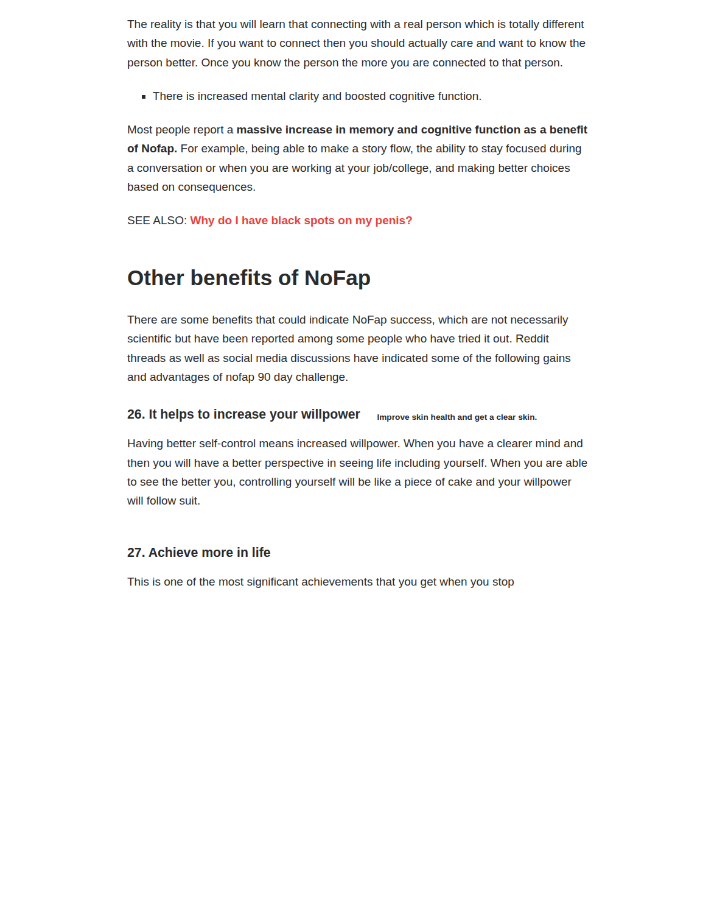The reality is that you will learn that connecting with a real person which is totally different with the movie. If you want to connect then you should actually care and want to know the person better. Once you know the person the more you are connected to that person.
There is increased mental clarity and boosted cognitive function.
Most people report a massive increase in memory and cognitive function as a benefit of Nofap. For example, being able to make a story flow, the ability to stay focused during a conversation or when you are working at your job/college, and making better choices based on consequences.
SEE ALSO: Why do I have black spots on my penis?
Other benefits of NoFap
There are some benefits that could indicate NoFap success, which are not necessarily scientific but have been reported among some people who have tried it out. Reddit threads as well as social media discussions have indicated some of the following gains and advantages of nofap 90 day challenge.
Improve skin health and get a clear skin.
26. It helps to increase your willpower
Having better self-control means increased willpower. When you have a clearer mind and then you will have a better perspective in seeing life including yourself. When you are able to see the better you, controlling yourself will be like a piece of cake and your willpower will follow suit.
27. Achieve more in life
This is one of the most significant achievements that you get when you stop